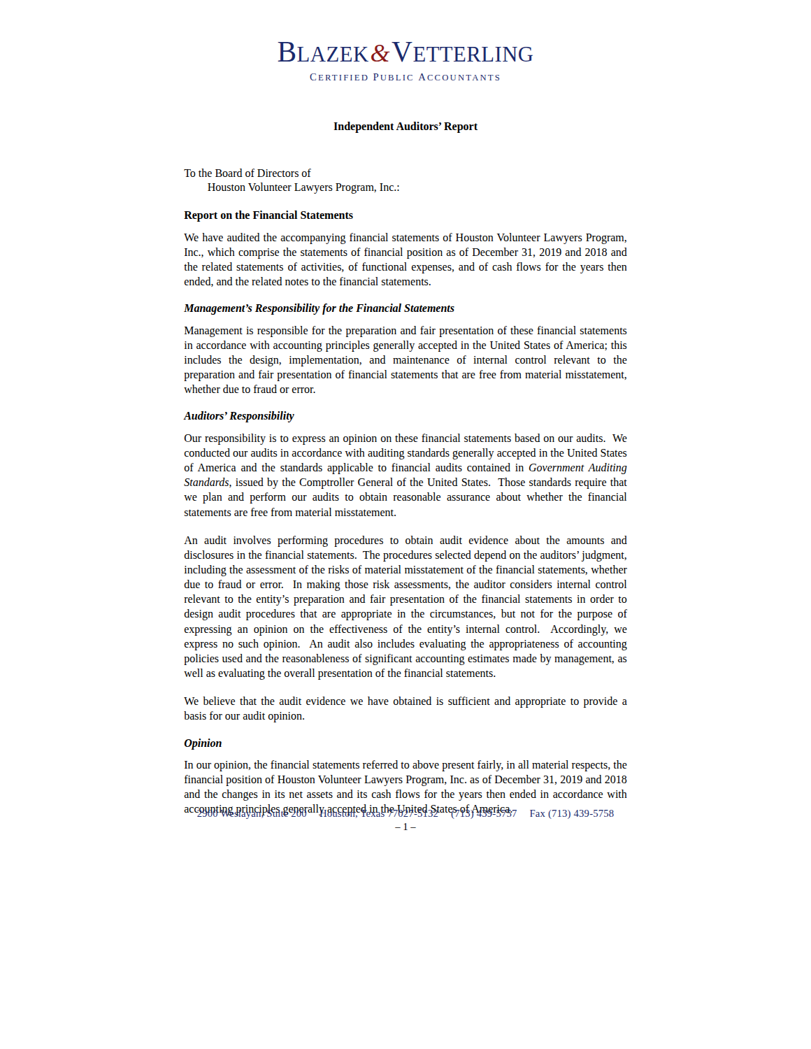BLAZEK&VETTERLING
Certified Public Accountants
Independent Auditors’ Report
To the Board of Directors of Houston Volunteer Lawyers Program, Inc.:
Report on the Financial Statements
We have audited the accompanying financial statements of Houston Volunteer Lawyers Program, Inc., which comprise the statements of financial position as of December 31, 2019 and 2018 and the related statements of activities, of functional expenses, and of cash flows for the years then ended, and the related notes to the financial statements.
Management’s Responsibility for the Financial Statements
Management is responsible for the preparation and fair presentation of these financial statements in accordance with accounting principles generally accepted in the United States of America; this includes the design, implementation, and maintenance of internal control relevant to the preparation and fair presentation of financial statements that are free from material misstatement, whether due to fraud or error.
Auditors’ Responsibility
Our responsibility is to express an opinion on these financial statements based on our audits. We conducted our audits in accordance with auditing standards generally accepted in the United States of America and the standards applicable to financial audits contained in Government Auditing Standards, issued by the Comptroller General of the United States. Those standards require that we plan and perform our audits to obtain reasonable assurance about whether the financial statements are free from material misstatement.
An audit involves performing procedures to obtain audit evidence about the amounts and disclosures in the financial statements. The procedures selected depend on the auditors’ judgment, including the assessment of the risks of material misstatement of the financial statements, whether due to fraud or error. In making those risk assessments, the auditor considers internal control relevant to the entity’s preparation and fair presentation of the financial statements in order to design audit procedures that are appropriate in the circumstances, but not for the purpose of expressing an opinion on the effectiveness of the entity’s internal control. Accordingly, we express no such opinion. An audit also includes evaluating the appropriateness of accounting policies used and the reasonableness of significant accounting estimates made by management, as well as evaluating the overall presentation of the financial statements.
We believe that the audit evidence we have obtained is sufficient and appropriate to provide a basis for our audit opinion.
Opinion
In our opinion, the financial statements referred to above present fairly, in all material respects, the financial position of Houston Volunteer Lawyers Program, Inc. as of December 31, 2019 and 2018 and the changes in its net assets and its cash flows for the years then ended in accordance with accounting principles generally accepted in the United States of America.
2900 Weslayan, Suite 200 Houston, Texas 77027-5132 (713) 439-5757 Fax (713) 439-5758
– 1 –